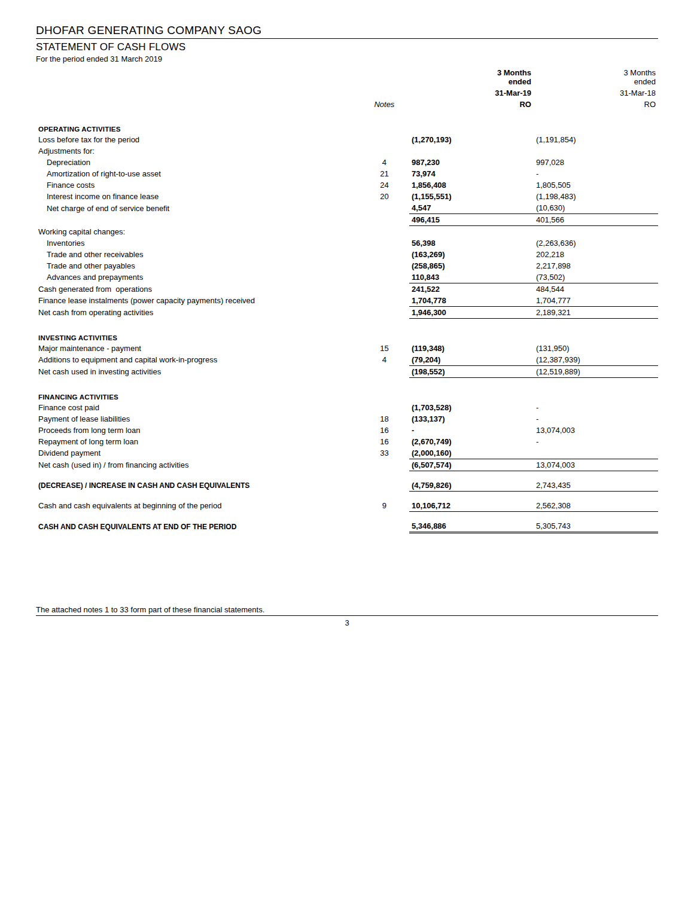DHOFAR GENERATING COMPANY SAOG
STATEMENT OF CASH FLOWS
For the period ended 31 March 2019
| | | 3 Months ended | 3 Months ended |
| --- | --- | --- | --- |
| | | 31-Mar-19 | 31-Mar-18 |
| | Notes | RO | RO |
| OPERATING ACTIVITIES | | | |
| Loss before tax for the period | | (1,270,193) | (1,191,854) |
| Adjustments for: | | | |
| Depreciation | 4 | 987,230 | 997,028 |
| Amortization of right-to-use asset | 21 | 73,974 | - |
| Finance costs | 24 | 1,856,408 | 1,805,505 |
| Interest income on finance lease | 20 | (1,155,551) | (1,198,483) |
| Net charge of end of service benefit | | 4,547 | (10,630) |
| | | 496,415 | 401,566 |
| Working capital changes: | | | |
| Inventories | | 56,398 | (2,263,636) |
| Trade and other receivables | | (163,269) | 202,218 |
| Trade and other payables | | (258,865) | 2,217,898 |
| Advances and prepayments | | 110,843 | (73,502) |
| Cash generated from operations | | 241,522 | 484,544 |
| Finance lease instalments (power capacity payments) received | | 1,704,778 | 1,704,777 |
| Net cash from operating activities | | 1,946,300 | 2,189,321 |
| INVESTING ACTIVITIES | | | |
| Major maintenance - payment | 15 | (119,348) | (131,950) |
| Additions to equipment and capital work-in-progress | 4 | (79,204) | (12,387,939) |
| Net cash used in investing activities | | (198,552) | (12,519,889) |
| FINANCING ACTIVITIES | | | |
| Finance cost paid | | (1,703,528) | - |
| Payment of lease liabilities | 18 | (133,137) | - |
| Proceeds from long term loan | 16 | - | 13,074,003 |
| Repayment of long term loan | 16 | (2,670,749) | - |
| Dividend payment | 33 | (2,000,160) | |
| Net cash (used in) / from financing activities | | (6,507,574) | 13,074,003 |
| (DECREASE) / INCREASE IN CASH AND CASH EQUIVALENTS | | (4,759,826) | 2,743,435 |
| Cash and cash equivalents at beginning of the period | 9 | 10,106,712 | 2,562,308 |
| CASH AND CASH EQUIVALENTS AT END OF THE PERIOD | | 5,346,886 | 5,305,743 |
The attached notes 1 to 33 form part of these financial statements.
3